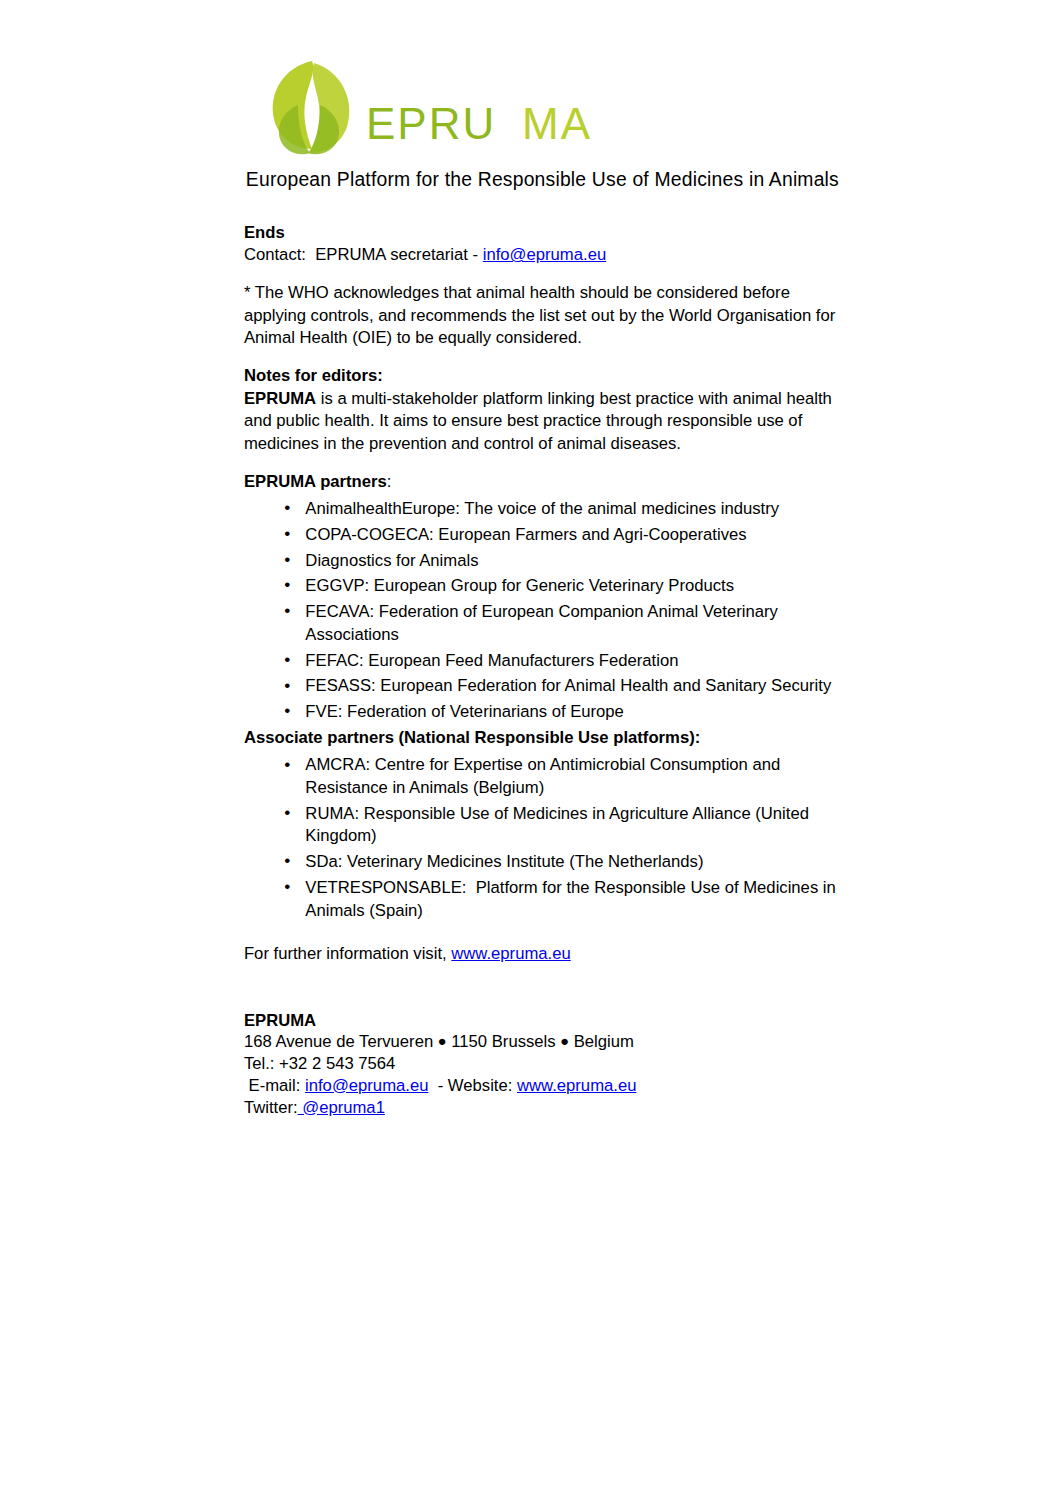EPRU MA
European Platform for the Responsible Use of Medicines in Animals
Ends
Contact: EPRUMA secretariat - info@epruma.eu
* The WHO acknowledges that animal health should be considered before applying controls, and recommends the list set out by the World Organisation for Animal Health (OIE) to be equally considered.
Notes for editors:
EPRUMA is a multi-stakeholder platform linking best practice with animal health and public health. It aims to ensure best practice through responsible use of medicines in the prevention and control of animal diseases.
EPRUMA partners:
AnimalhealthEurope: The voice of the animal medicines industry
COPA-COGECA: European Farmers and Agri-Cooperatives
Diagnostics for Animals
EGGVP: European Group for Generic Veterinary Products
FECAVA: Federation of European Companion Animal Veterinary Associations
FEFAC: European Feed Manufacturers Federation
FESASS: European Federation for Animal Health and Sanitary Security
FVE: Federation of Veterinarians of Europe
Associate partners (National Responsible Use platforms):
AMCRA: Centre for Expertise on Antimicrobial Consumption and Resistance in Animals (Belgium)
RUMA: Responsible Use of Medicines in Agriculture Alliance (United Kingdom)
SDa: Veterinary Medicines Institute (The Netherlands)
VETRESPONSABLE: Platform for the Responsible Use of Medicines in Animals (Spain)
For further information visit, www.epruma.eu
EPRUMA
168 Avenue de Tervueren ● 1150 Brussels ● Belgium
Tel.: +32 2 543 7564
E-mail: info@epruma.eu - Website: www.epruma.eu
Twitter: @epruma1